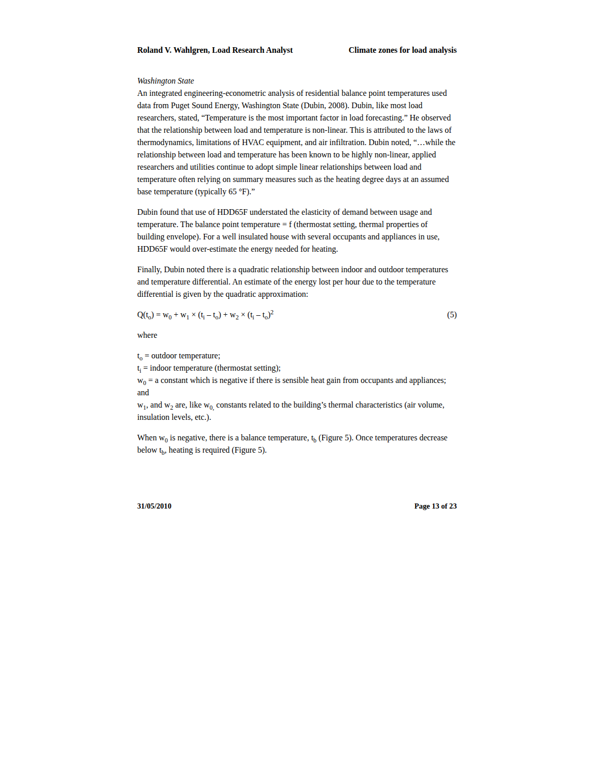Roland V. Wahlgren, Load Research Analyst
Climate zones for load analysis
Washington State
An integrated engineering-econometric analysis of residential balance point temperatures used data from Puget Sound Energy, Washington State (Dubin, 2008). Dubin, like most load researchers, stated, “Temperature is the most important factor in load forecasting.” He observed that the relationship between load and temperature is non-linear. This is attributed to the laws of thermodynamics, limitations of HVAC equipment, and air infiltration. Dubin noted, “…while the relationship between load and temperature has been known to be highly non-linear, applied researchers and utilities continue to adopt simple linear relationships between load and temperature often relying on summary measures such as the heating degree days at an assumed base temperature (typically 65 °F).”
Dubin found that use of HDD65F understated the elasticity of demand between usage and temperature. The balance point temperature = f (thermostat setting, thermal properties of building envelope). For a well insulated house with several occupants and appliances in use, HDD65F would over-estimate the energy needed for heating.
Finally, Dubin noted there is a quadratic relationship between indoor and outdoor temperatures and temperature differential. An estimate of the energy lost per hour due to the temperature differential is given by the quadratic approximation:
Q(to) = w0 + w1 × (ti – to) + w2 × (ti – to)2 (5)
where
to = outdoor temperature;
ti = indoor temperature (thermostat setting);
w0 = a constant which is negative if there is sensible heat gain from occupants and appliances; and
w1, and w2 are, like w0, constants related to the building’s thermal characteristics (air volume, insulation levels, etc.).
When w0 is negative, there is a balance temperature, tb (Figure 5). Once temperatures decrease below tb, heating is required (Figure 5).
31/05/2010
Page 13 of 23